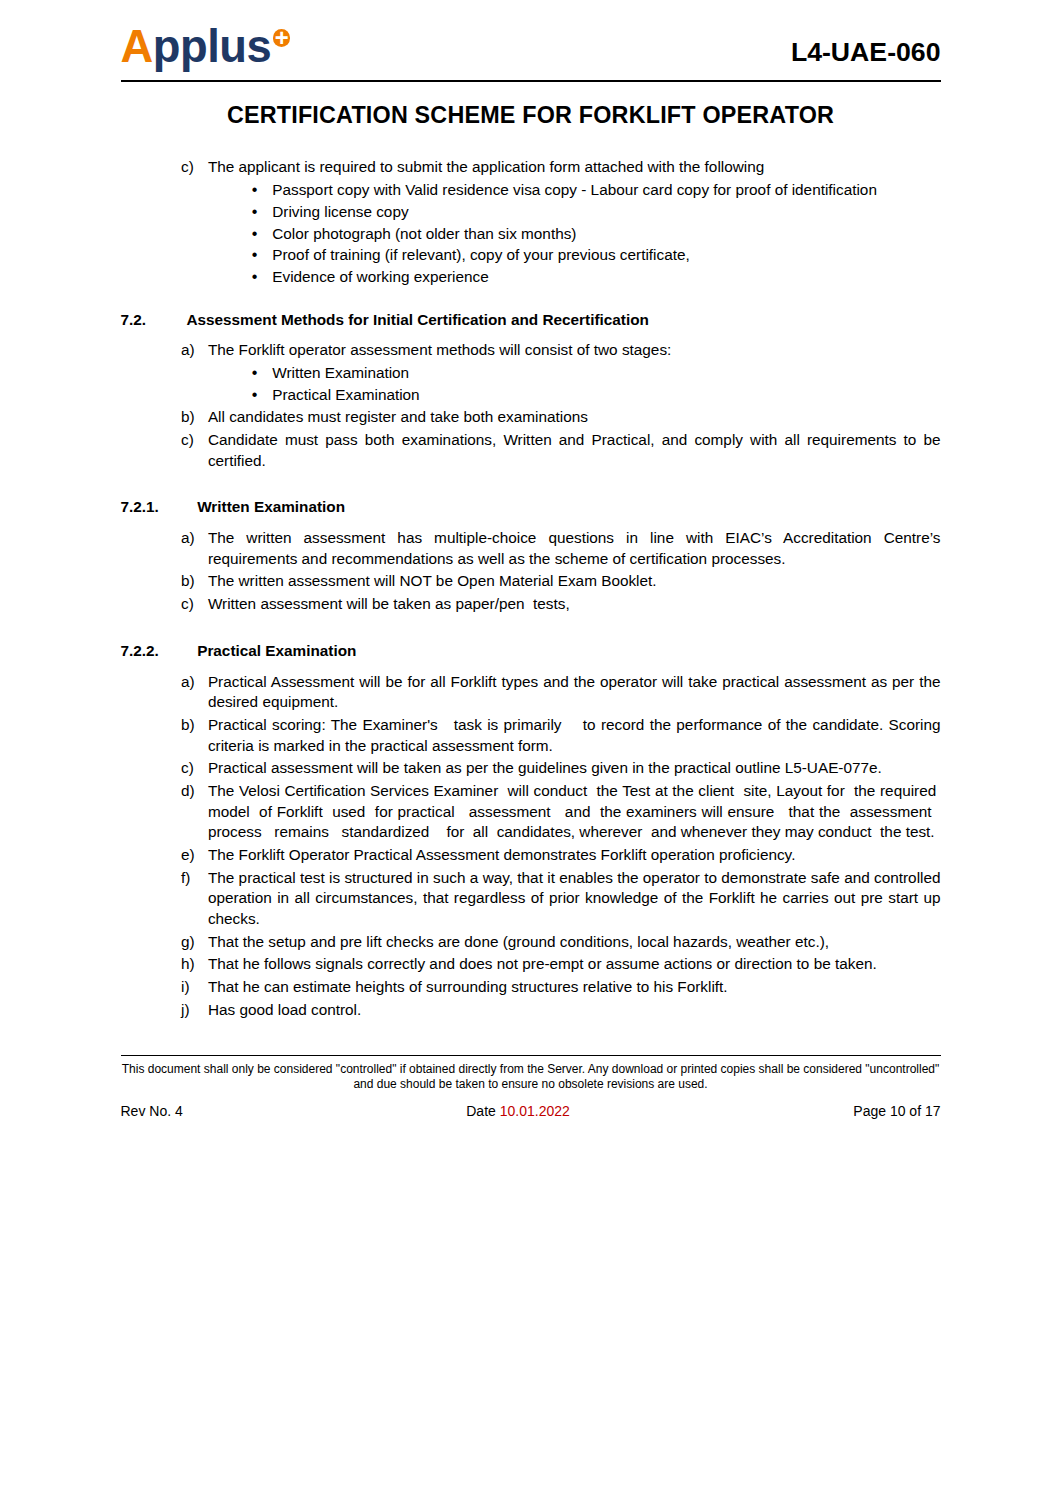Applus
L4-UAE-060
CERTIFICATION SCHEME FOR FORKLIFT OPERATOR
c) The applicant is required to submit the application form attached with the following
Passport copy with Valid residence visa copy - Labour card copy for proof of identification
Driving license copy
Color photograph (not older than six months)
Proof of training (if relevant), copy of your previous certificate,
Evidence of working experience
7.2. Assessment Methods for Initial Certification and Recertification
a) The Forklift operator assessment methods will consist of two stages:
Written Examination
Practical Examination
b) All candidates must register and take both examinations
c) Candidate must pass both examinations, Written and Practical, and comply with all requirements to be certified.
7.2.1. Written Examination
a) The written assessment has multiple-choice questions in line with EIAC’s Accreditation Centre’s requirements and recommendations as well as the scheme of certification processes.
b) The written assessment will NOT be Open Material Exam Booklet.
c) Written assessment will be taken as paper/pen tests,
7.2.2. Practical Examination
a) Practical Assessment will be for all Forklift types and the operator will take practical assessment as per the desired equipment.
b) Practical scoring: The Examiner's task is primarily to record the performance of the candidate. Scoring criteria is marked in the practical assessment form.
c) Practical assessment will be taken as per the guidelines given in the practical outline L5-UAE-077e.
d) The Velosi Certification Services Examiner will conduct the Test at the client site, Layout for the required model of Forklift used for practical assessment and the examiners will ensure that the assessment process remains standardized for all candidates, wherever and whenever they may conduct the test.
e) The Forklift Operator Practical Assessment demonstrates Forklift operation proficiency.
f) The practical test is structured in such a way, that it enables the operator to demonstrate safe and controlled operation in all circumstances, that regardless of prior knowledge of the Forklift he carries out pre start up checks.
g) That the setup and pre lift checks are done (ground conditions, local hazards, weather etc.),
h) That he follows signals correctly and does not pre-empt or assume actions or direction to be taken.
i) That he can estimate heights of surrounding structures relative to his Forklift.
j) Has good load control.
This document shall only be considered "controlled" if obtained directly from the Server. Any download or printed copies shall be considered "uncontrolled" and due should be taken to ensure no obsolete revisions are used.
Rev No. 4 Date 10.01.2022 Page 10 of 17